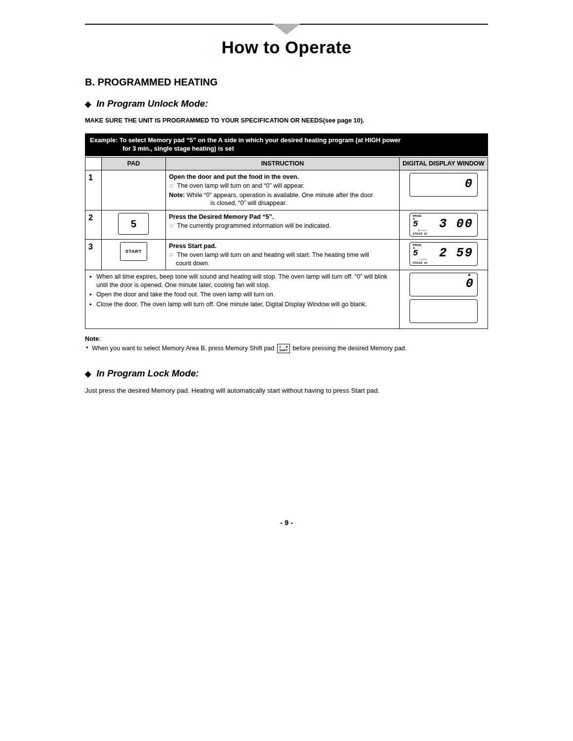How to Operate
B. PROGRAMMED HEATING
◆ In Program Unlock Mode:
MAKE SURE THE UNIT IS PROGRAMMED TO YOUR SPECIFICATION OR NEEDS(see page 10).
Example: To select Memory pad “5” on the A side in which your desired heating program (at HIGH power for 3 min., single stage heating) is set
| | PAD | INSTRUCTION | DIGITAL DISPLAY WINDOW |
| --- | --- | --- | --- |
| 1 | | Open the door and put the food in the oven. ☞ The oven lamp will turn on and “0” will appear. Note: While “0” appears, operation is available. One minute after the door is closed, “0” will disappear. | 0 |
| 2 | 5 | Press the Desired Memory Pad “5”. ☞ The currently programmed information will be indicated. | PROG A 5 1 •••• STAGE HI 3 00 |
| 3 | START | Press Start pad. ☞ The oven lamp will turn on and heating will start. The heating time will count down. | PROG A 5 ☼ •••• STAGE HI 2 59 |
| When all time expires, beep tone will sound and heating will stop. The oven lamp will turn off. “0” will blink until the door is opened. One minute later, cooling fan will stop. Open the door and take the food out. The oven lamp will turn on. Close the door. The oven lamp will turn off. One minute later, Digital Display Window will go blank. | 0 |
Note:
When you want to select Memory Area B, press Memory Shift pad A → B
SHIFT before pressing the desired Memory pad.
◆ In Program Lock Mode:
Just press the desired Memory pad. Heating will automatically start without having to press Start pad.
- 9 -